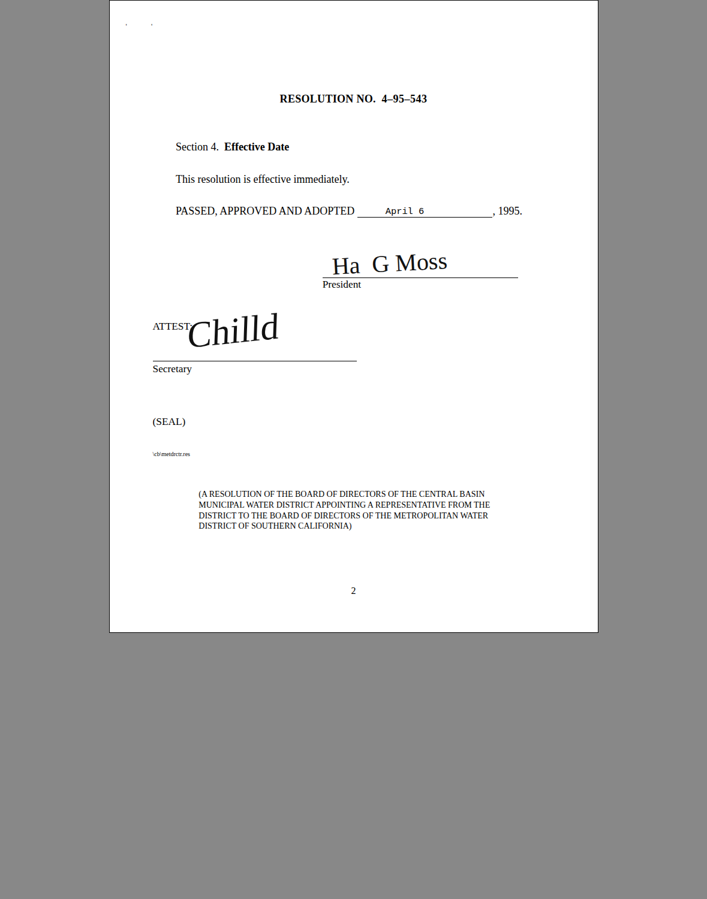' '
RESOLUTION NO. 4–95–543
Section 4. Effective Date
This resolution is effective immediately.
PASSED, APPROVED AND ADOPTED April 6, 1995.
Ha G Moss
President
ATTEST:
Chilld
Secretary
(SEAL)
\cb\metdrctr.res
(A Resolution of the Board of Directors of the Central Basin Municipal Water District appointing a representative from the District to the Board of Directors of the Metropolitan Water District of Southern California)
2